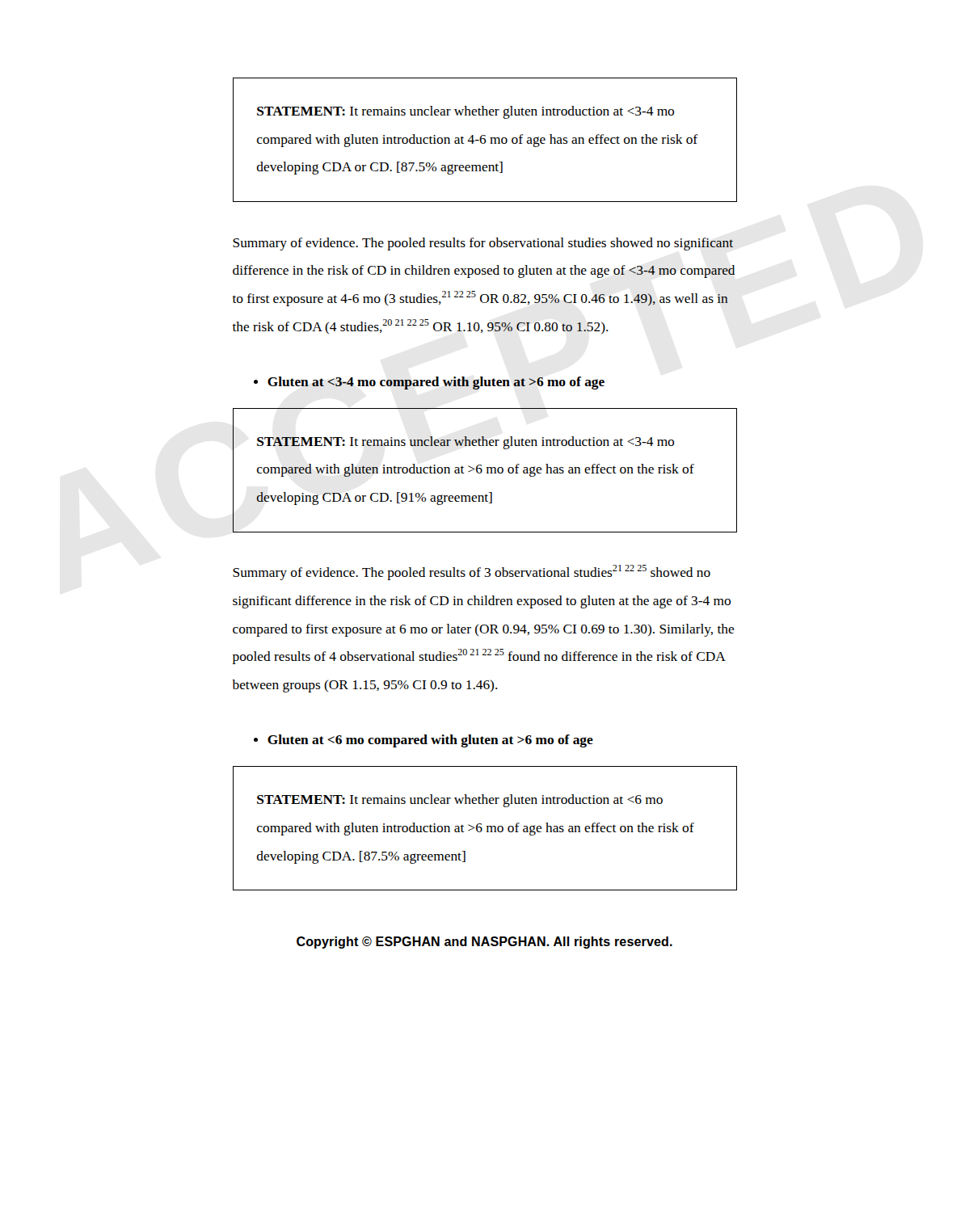ACCEPTED
STATEMENT: It remains unclear whether gluten introduction at <3-4 mo compared with gluten introduction at 4-6 mo of age has an effect on the risk of developing CDA or CD. [87.5% agreement]
Summary of evidence. The pooled results for observational studies showed no significant difference in the risk of CD in children exposed to gluten at the age of <3-4 mo compared to first exposure at 4-6 mo (3 studies,21 22 25 OR 0.82, 95% CI 0.46 to 1.49), as well as in the risk of CDA (4 studies,20 21 22 25 OR 1.10, 95% CI 0.80 to 1.52).
Gluten at <3-4 mo compared with gluten at >6 mo of age
STATEMENT: It remains unclear whether gluten introduction at <3-4 mo compared with gluten introduction at >6 mo of age has an effect on the risk of developing CDA or CD. [91% agreement]
Summary of evidence. The pooled results of 3 observational studies21 22 25 showed no significant difference in the risk of CD in children exposed to gluten at the age of 3-4 mo compared to first exposure at 6 mo or later (OR 0.94, 95% CI 0.69 to 1.30). Similarly, the pooled results of 4 observational studies20 21 22 25 found no difference in the risk of CDA between groups (OR 1.15, 95% CI 0.9 to 1.46).
Gluten at <6 mo compared with gluten at >6 mo of age
STATEMENT: It remains unclear whether gluten introduction at <6 mo compared with gluten introduction at >6 mo of age has an effect on the risk of developing CDA. [87.5% agreement]
Copyright © ESPGHAN and NASPGHAN. All rights reserved.